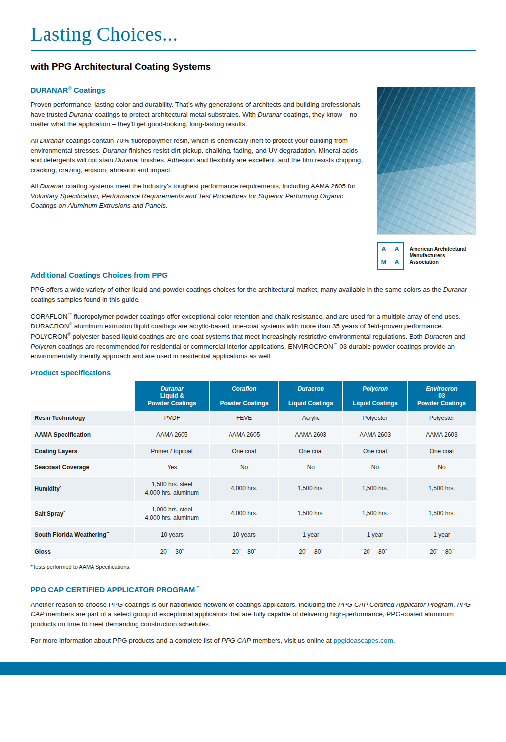Lasting Choices...
with PPG Architectural Coating Systems
DURANAR® Coatings
Proven performance, lasting color and durability. That’s why generations of architects and building professionals have trusted Duranar coatings to protect architectural metal substrates. With Duranar coatings, they know – no matter what the application – they’ll get good-looking, long-lasting results.
All Duranar coatings contain 70% fluoropolymer resin, which is chemically inert to protect your building from environmental stresses. Duranar finishes resist dirt pickup, chalking, fading, and UV degradation. Mineral acids and detergents will not stain Duranar finishes. Adhesion and flexibility are excellent, and the film resists chipping, cracking, crazing, erosion, abrasion and impact.
All Duranar coating systems meet the industry’s toughest performance requirements, including AAMA 2605 for Voluntary Specification, Performance Requirements and Test Procedures for Superior Performing Organic Coatings on Aluminum Extrusions and Panels.
AAMA
American Architectural
Manufacturers Association
Additional Coatings Choices from PPG
PPG offers a wide variety of other liquid and powder coatings choices for the architectural market, many available in the same colors as the Duranar coatings samples found in this guide.
CORAFLON™ fluoropolymer powder coatings offer exceptional color retention and chalk resistance, and are used for a multiple array of end uses. DURACRON® aluminum extrusion liquid coatings are acrylic-based, one-coat systems with more than 35 years of field-proven performance. POLYCRON® polyester-based liquid coatings are one-coat systems that meet increasingly restrictive environmental regulations. Both Duracron and Polycron coatings are recommended for residential or commercial interior applications. ENVIROCRON™ 03 durable powder coatings provide an environmentally friendly approach and are used in residential applications as well.
Product Specifications
| | Duranar Liquid & Powder Coatings | Coraflon Powder Coatings | Duracron Liquid Coatings | Polycron Liquid Coatings | Envirocron 03 Powder Coatings |
| --- | --- | --- | --- | --- | --- |
| Resin Technology | PVDF | FEVE | Acrylic | Polyester | Polyester |
| AAMA Specification | AAMA 2605 | AAMA 2605 | AAMA 2603 | AAMA 2603 | AAMA 2603 |
| Coating Layers | Primer / topcoat | One coat | One coat | One coat | One coat |
| Seacoast Coverage | Yes | No | No | No | No |
| Humidity * | 1,500 hrs. steel 4,000 hrs. aluminum | 4,000 hrs. | 1,500 hrs. | 1,500 hrs. | 1,500 hrs. |
| Salt Spray * | 1,000 hrs. steel 4,000 hrs. aluminum | 4,000 hrs. | 1,500 hrs. | 1,500 hrs. | 1,500 hrs. |
| South Florida Weathering ** | 10 years | 10 years | 1 year | 1 year | 1 year |
| Gloss | 20˚ – 30˚ | 20˚ – 80˚ | 20˚ – 80˚ | 20˚ – 80˚ | 20˚ – 80˚ |
*Tests performed to AAMA Specifications.
PPG CAP Certified Applicator Program™
Another reason to choose PPG coatings is our nationwide network of coatings applicators, including the PPG CAP Certified Applicator Program. PPG CAP members are part of a select group of exceptional applicators that are fully capable of delivering high-performance, PPG-coated aluminum products on time to meet demanding construction schedules.
For more information about PPG products and a complete list of PPG CAP members, visit us online at ppgideascapes.com.